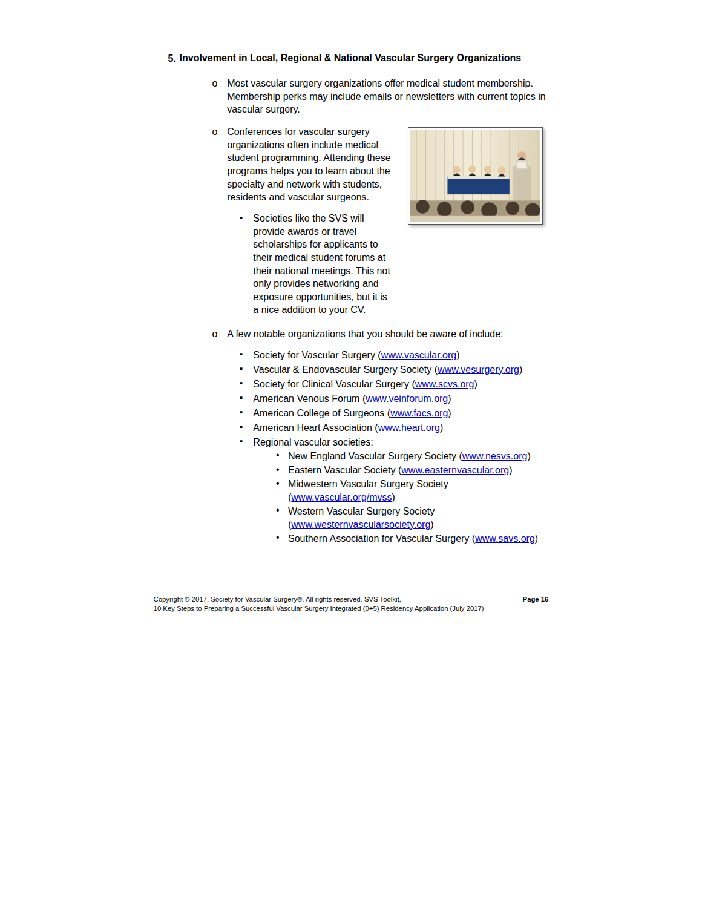5.
Involvement in Local, Regional & National Vascular Surgery Organizations
Most vascular surgery organizations offer medical student membership. Membership perks may include emails or newsletters with current topics in vascular surgery.
Conferences for vascular surgery organizations often include medical student programming. Attending these programs helps you to learn about the specialty and network with students, residents and vascular surgeons.
Societies like the SVS will provide awards or travel scholarships for applicants to their medical student forums at their national meetings. This not only provides networking and exposure opportunities, but it is a nice addition to your CV.
A few notable organizations that you should be aware of include:
Society for Vascular Surgery (www.vascular.org)
Vascular & Endovascular Surgery Society (www.vesurgery.org)
Society for Clinical Vascular Surgery (www.scvs.org)
American Venous Forum (www.veinforum.org)
American College of Surgeons (www.facs.org)
American Heart Association (www.heart.org)
Regional vascular societies:
New England Vascular Surgery Society (www.nesvs.org)
Eastern Vascular Society (www.easternvascular.org)
Midwestern Vascular Surgery Society (www.vascular.org/mvss)
Western Vascular Surgery Society (www.westernvascularsociety.org)
Southern Association for Vascular Surgery (www.savs.org)
Copyright © 2017, Society for Vascular Surgery®. All rights reserved. SVS Toolkit,
10 Key Steps to Preparing a Successful Vascular Surgery Integrated (0+5) Residency Application (July 2017)
Page 16